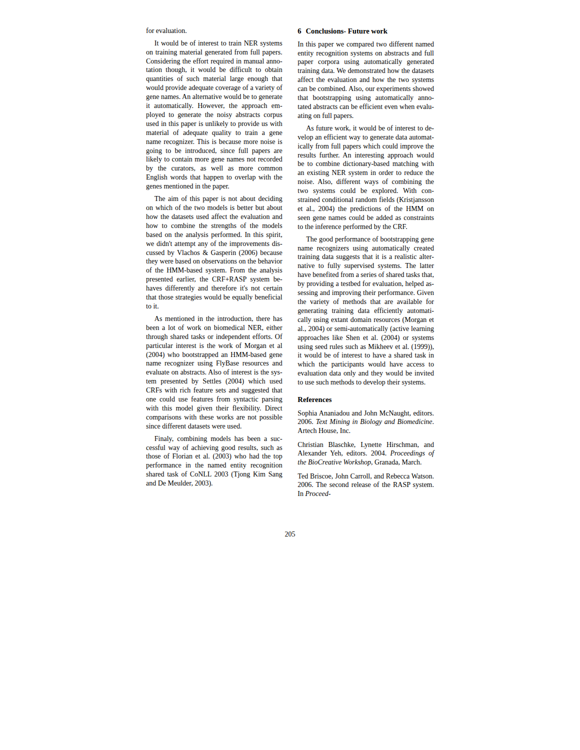for evaluation.
It would be of interest to train NER systems on training material generated from full papers. Considering the effort required in manual annotation though, it would be difficult to obtain quantities of such material large enough that would provide adequate coverage of a variety of gene names. An alternative would be to generate it automatically. However, the approach employed to generate the noisy abstracts corpus used in this paper is unlikely to provide us with material of adequate quality to train a gene name recognizer. This is because more noise is going to be introduced, since full papers are likely to contain more gene names not recorded by the curators, as well as more common English words that happen to overlap with the genes mentioned in the paper.
The aim of this paper is not about deciding on which of the two models is better but about how the datasets used affect the evaluation and how to combine the strengths of the models based on the analysis performed. In this spirit, we didn't attempt any of the improvements discussed by Vlachos & Gasperin (2006) because they were based on observations on the behavior of the HMM-based system. From the analysis presented earlier, the CRF+RASP system behaves differently and therefore it's not certain that those strategies would be equally beneficial to it.
As mentioned in the introduction, there has been a lot of work on biomedical NER, either through shared tasks or independent efforts. Of particular interest is the work of Morgan et al (2004) who bootstrapped an HMM-based gene name recognizer using FlyBase resources and evaluate on abstracts. Also of interest is the system presented by Settles (2004) which used CRFs with rich feature sets and suggested that one could use features from syntactic parsing with this model given their flexibility. Direct comparisons with these works are not possible since different datasets were used.
Finaly, combining models has been a successful way of achieving good results, such as those of Florian et al. (2003) who had the top performance in the named entity recognition shared task of CoNLL 2003 (Tjong Kim Sang and De Meulder, 2003).
6 Conclusions- Future work
In this paper we compared two different named entity recognition systems on abstracts and full paper corpora using automatically generated training data. We demonstrated how the datasets affect the evaluation and how the two systems can be combined. Also, our experiments showed that bootstrapping using automatically annotated abstracts can be efficient even when evaluating on full papers.
As future work, it would be of interest to develop an efficient way to generate data automatically from full papers which could improve the results further. An interesting approach would be to combine dictionary-based matching with an existing NER system in order to reduce the noise. Also, different ways of combining the two systems could be explored. With constrained conditional random fields (Kristjansson et al., 2004) the predictions of the HMM on seen gene names could be added as constraints to the inference performed by the CRF.
The good performance of bootstrapping gene name recognizers using automatically created training data suggests that it is a realistic alternative to fully supervised systems. The latter have benefited from a series of shared tasks that, by providing a testbed for evaluation, helped assessing and improving their performance. Given the variety of methods that are available for generating training data efficiently automatically using extant domain resources (Morgan et al., 2004) or semi-automatically (active learning approaches like Shen et al. (2004) or systems using seed rules such as Mikheev et al. (1999)), it would be of interest to have a shared task in which the participants would have access to evaluation data only and they would be invited to use such methods to develop their systems.
References
Sophia Ananiadou and John McNaught, editors. 2006. Text Mining in Biology and Biomedicine. Artech House, Inc.
Christian Blaschke, Lynette Hirschman, and Alexander Yeh, editors. 2004. Proceedings of the BioCreative Workshop, Granada, March.
Ted Briscoe, John Carroll, and Rebecca Watson. 2006. The second release of the RASP system. In Proceed-
205